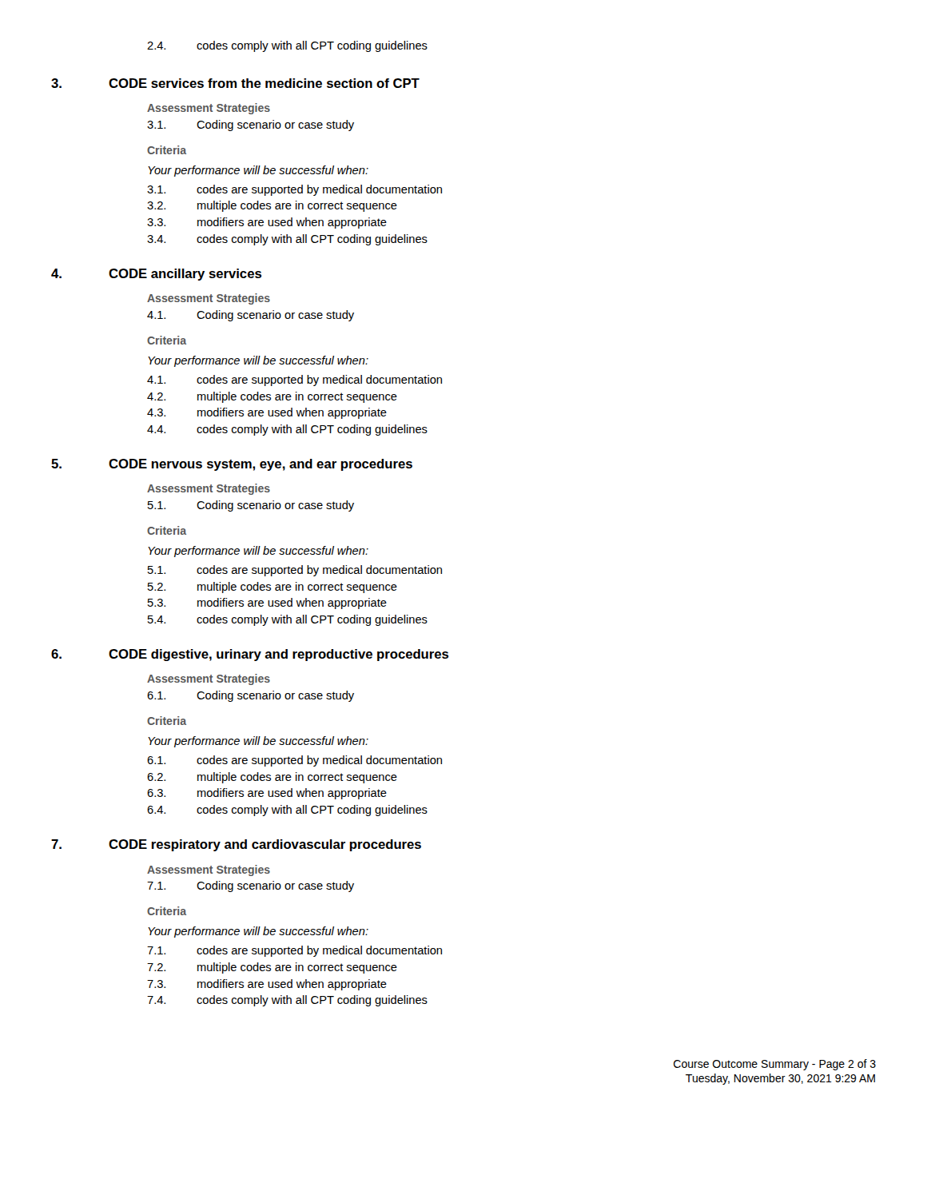2.4. codes comply with all CPT coding guidelines
3. CODE services from the medicine section of CPT
Assessment Strategies
3.1. Coding scenario or case study
Criteria
Your performance will be successful when:
3.1. codes are supported by medical documentation
3.2. multiple codes are in correct sequence
3.3. modifiers are used when appropriate
3.4. codes comply with all CPT coding guidelines
4. CODE ancillary services
Assessment Strategies
4.1. Coding scenario or case study
Criteria
Your performance will be successful when:
4.1. codes are supported by medical documentation
4.2. multiple codes are in correct sequence
4.3. modifiers are used when appropriate
4.4. codes comply with all CPT coding guidelines
5. CODE nervous system, eye, and ear procedures
Assessment Strategies
5.1. Coding scenario or case study
Criteria
Your performance will be successful when:
5.1. codes are supported by medical documentation
5.2. multiple codes are in correct sequence
5.3. modifiers are used when appropriate
5.4. codes comply with all CPT coding guidelines
6. CODE digestive, urinary and reproductive procedures
Assessment Strategies
6.1. Coding scenario or case study
Criteria
Your performance will be successful when:
6.1. codes are supported by medical documentation
6.2. multiple codes are in correct sequence
6.3. modifiers are used when appropriate
6.4. codes comply with all CPT coding guidelines
7. CODE respiratory and cardiovascular procedures
Assessment Strategies
7.1. Coding scenario or case study
Criteria
Your performance will be successful when:
7.1. codes are supported by medical documentation
7.2. multiple codes are in correct sequence
7.3. modifiers are used when appropriate
7.4. codes comply with all CPT coding guidelines
Course Outcome Summary - Page 2 of 3
Tuesday, November 30, 2021 9:29 AM